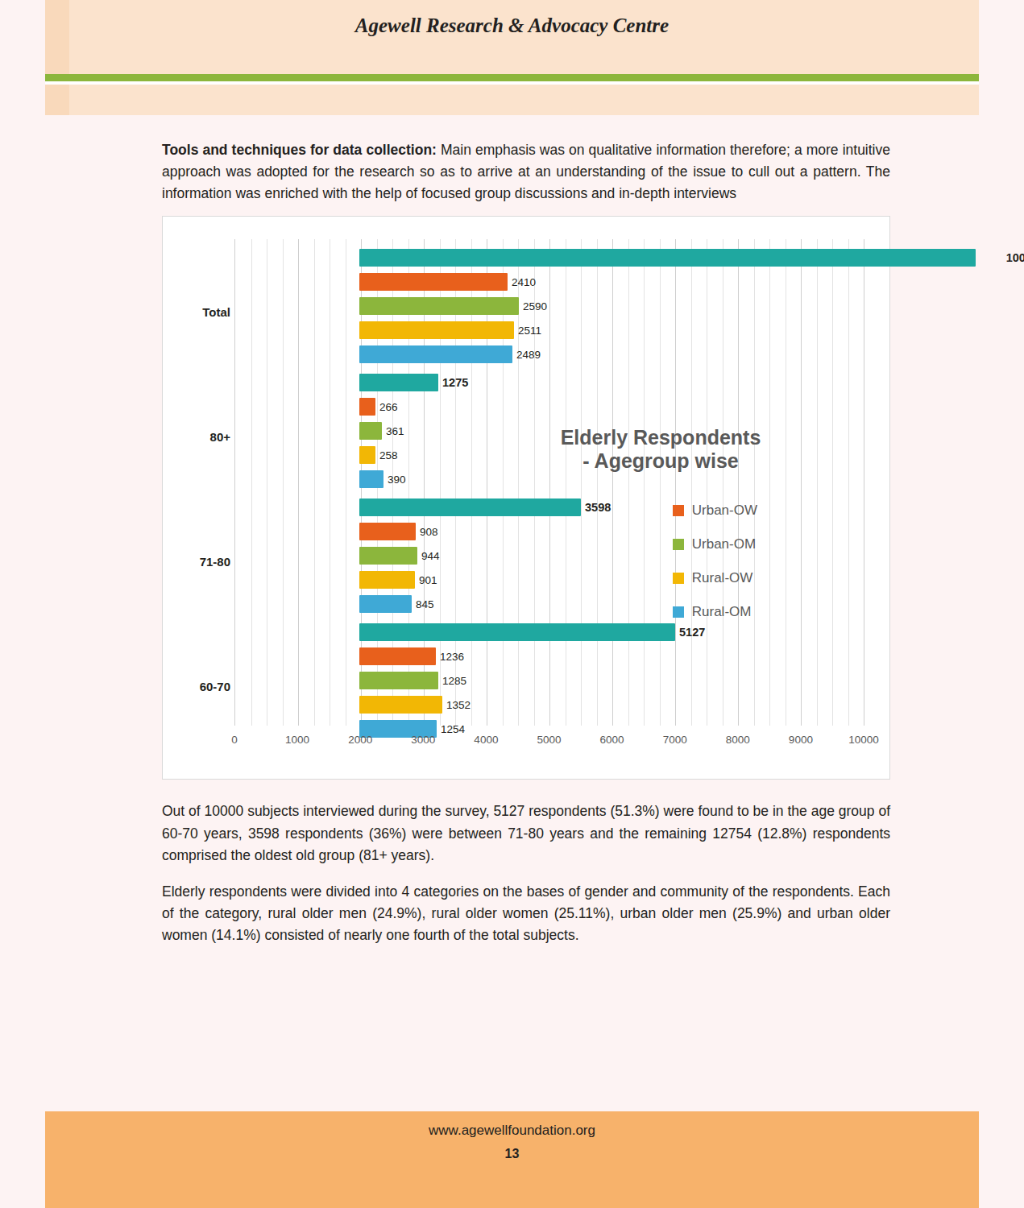Agewell Research & Advocacy Centre
Tools and techniques for data collection: Main emphasis was on qualitative information therefore; a more intuitive approach was adopted for the research so as to arrive at an understanding of the issue to cull out a pattern. The information was enriched with the help of focused group discussions and in-depth interviews
Elderly Respondents
- Agegroup wise
Urban-OW
Urban-OM
Rural-OW
Rural-OM
Total
10000
2410
2590
2511
2489
80+
1275
266
361
258
390
71-80
3598
908
944
901
845
60-70
5127
1236
1285
1352
1254
0 1000 2000 3000 4000 5000 6000 7000 8000 9000 10000
Out of 10000 subjects interviewed during the survey, 5127 respondents (51.3%) were found to be in the age group of 60-70 years, 3598 respondents (36%) were between 71-80 years and the remaining 12754 (12.8%) respondents comprised the oldest old group (81+ years).
Elderly respondents were divided into 4 categories on the bases of gender and community of the respondents. Each of the category, rural older men (24.9%), rural older women (25.11%), urban older men (25.9%) and urban older women (14.1%) consisted of nearly one fourth of the total subjects.
www.agewellfoundation.org
13